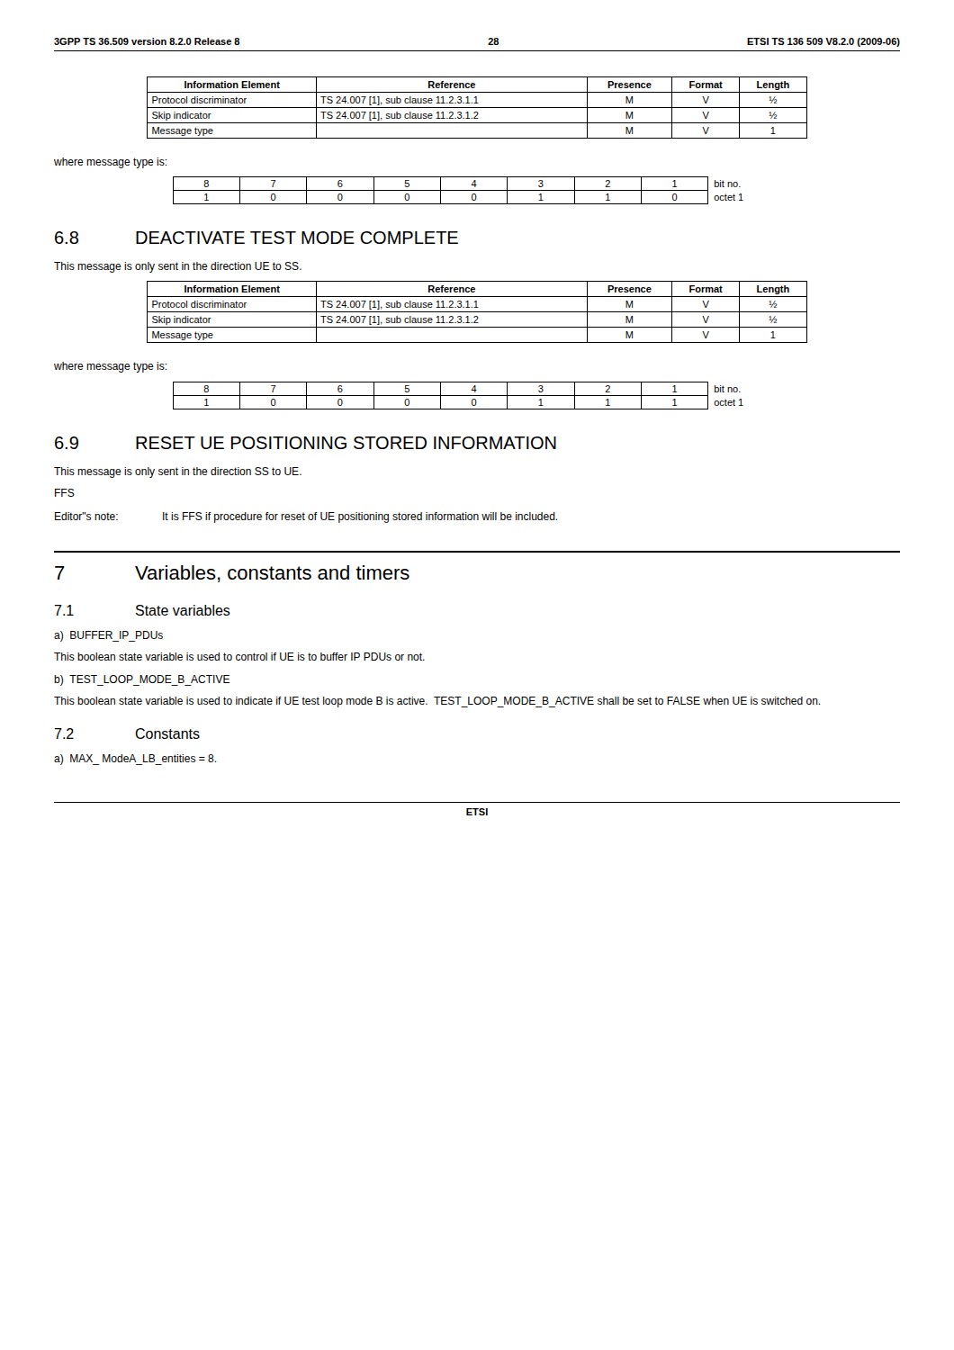3GPP TS 36.509 version 8.2.0 Release 8
28
ETSI TS 136 509 V8.2.0 (2009-06)
| Information Element | Reference | Presence | Format | Length |
| --- | --- | --- | --- | --- |
| Protocol discriminator | TS 24.007 [1], sub clause 11.2.3.1.1 | M | V | ½ |
| Skip indicator | TS 24.007 [1], sub clause 11.2.3.1.2 | M | V | ½ |
| Message type | | M | V | 1 |
where message type is:
| 8 | 7 | 6 | 5 | 4 | 3 | 2 | 1 | bit no. |
| 1 | 0 | 0 | 0 | 0 | 1 | 1 | 0 | octet 1 |
6.8 DEACTIVATE TEST MODE COMPLETE
This message is only sent in the direction UE to SS.
| Information Element | Reference | Presence | Format | Length |
| --- | --- | --- | --- | --- |
| Protocol discriminator | TS 24.007 [1], sub clause 11.2.3.1.1 | M | V | ½ |
| Skip indicator | TS 24.007 [1], sub clause 11.2.3.1.2 | M | V | ½ |
| Message type | | M | V | 1 |
where message type is:
| 8 | 7 | 6 | 5 | 4 | 3 | 2 | 1 | bit no. |
| 1 | 0 | 0 | 0 | 0 | 1 | 1 | 1 | octet 1 |
6.9 RESET UE POSITIONING STORED INFORMATION
This message is only sent in the direction SS to UE.
FFS
Editor"s note: It is FFS if procedure for reset of UE positioning stored information will be included.
7 Variables, constants and timers
7.1 State variables
a) BUFFER_IP_PDUs
This boolean state variable is used to control if UE is to buffer IP PDUs or not.
b) TEST_LOOP_MODE_B_ACTIVE
This boolean state variable is used to indicate if UE test loop mode B is active. TEST_LOOP_MODE_B_ACTIVE shall be set to FALSE when UE is switched on.
7.2 Constants
a) MAX_ ModeA_LB_entities = 8.
ETSI